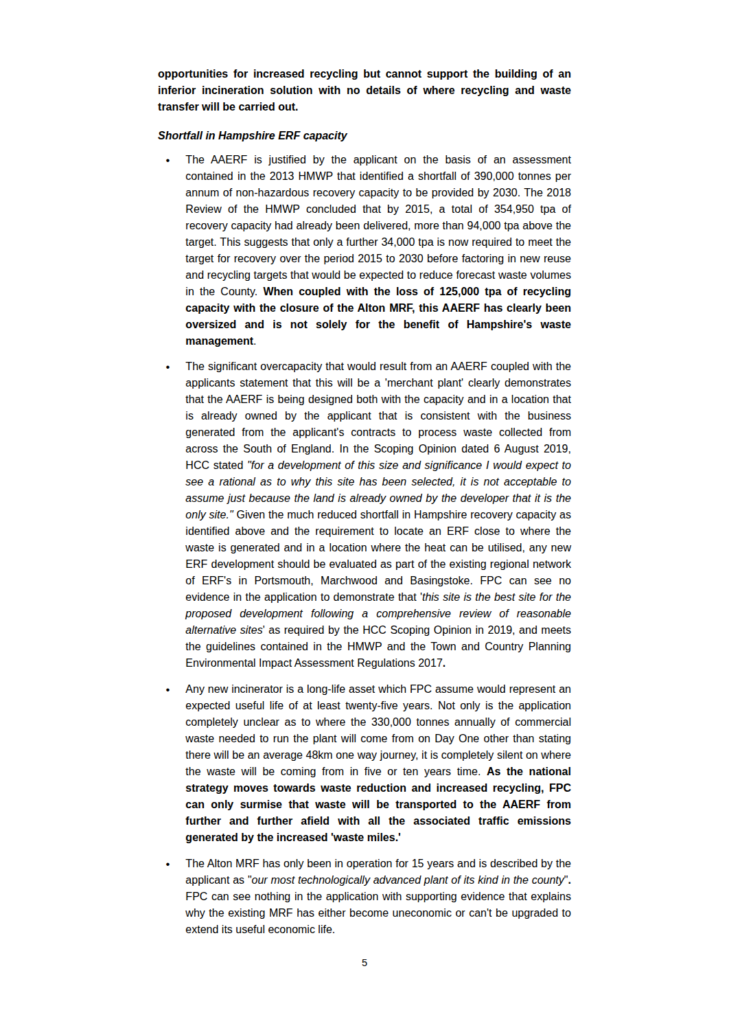opportunities for increased recycling but cannot support the building of an inferior incineration solution with no details of where recycling and waste transfer will be carried out.
Shortfall in Hampshire ERF capacity
The AAERF is justified by the applicant on the basis of an assessment contained in the 2013 HMWP that identified a shortfall of 390,000 tonnes per annum of non-hazardous recovery capacity to be provided by 2030. The 2018 Review of the HMWP concluded that by 2015, a total of 354,950 tpa of recovery capacity had already been delivered, more than 94,000 tpa above the target. This suggests that only a further 34,000 tpa is now required to meet the target for recovery over the period 2015 to 2030 before factoring in new reuse and recycling targets that would be expected to reduce forecast waste volumes in the County. When coupled with the loss of 125,000 tpa of recycling capacity with the closure of the Alton MRF, this AAERF has clearly been oversized and is not solely for the benefit of Hampshire's waste management.
The significant overcapacity that would result from an AAERF coupled with the applicants statement that this will be a 'merchant plant' clearly demonstrates that the AAERF is being designed both with the capacity and in a location that is already owned by the applicant that is consistent with the business generated from the applicant's contracts to process waste collected from across the South of England. In the Scoping Opinion dated 6 August 2019, HCC stated "for a development of this size and significance I would expect to see a rational as to why this site has been selected, it is not acceptable to assume just because the land is already owned by the developer that it is the only site." Given the much reduced shortfall in Hampshire recovery capacity as identified above and the requirement to locate an ERF close to where the waste is generated and in a location where the heat can be utilised, any new ERF development should be evaluated as part of the existing regional network of ERF's in Portsmouth, Marchwood and Basingstoke. FPC can see no evidence in the application to demonstrate that 'this site is the best site for the proposed development following a comprehensive review of reasonable alternative sites' as required by the HCC Scoping Opinion in 2019, and meets the guidelines contained in the HMWP and the Town and Country Planning Environmental Impact Assessment Regulations 2017.
Any new incinerator is a long-life asset which FPC assume would represent an expected useful life of at least twenty-five years. Not only is the application completely unclear as to where the 330,000 tonnes annually of commercial waste needed to run the plant will come from on Day One other than stating there will be an average 48km one way journey, it is completely silent on where the waste will be coming from in five or ten years time. As the national strategy moves towards waste reduction and increased recycling, FPC can only surmise that waste will be transported to the AAERF from further and further afield with all the associated traffic emissions generated by the increased 'waste miles.'
The Alton MRF has only been in operation for 15 years and is described by the applicant as "our most technologically advanced plant of its kind in the county". FPC can see nothing in the application with supporting evidence that explains why the existing MRF has either become uneconomic or can't be upgraded to extend its useful economic life.
5